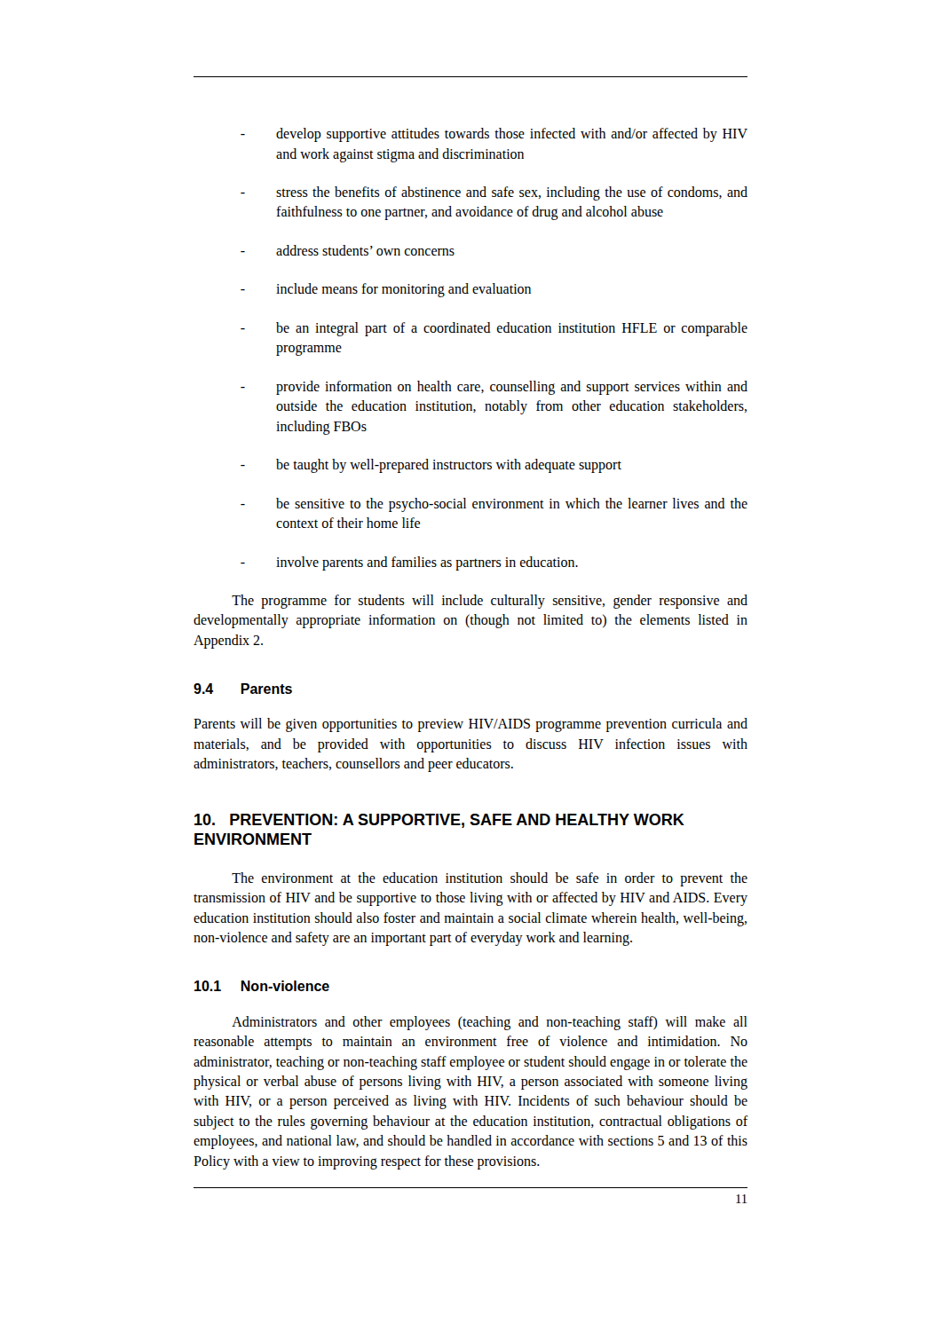develop supportive attitudes towards those infected with and/or affected by HIV and work against stigma and discrimination
stress the benefits of abstinence and safe sex, including the use of condoms, and faithfulness to one partner, and avoidance of drug and alcohol abuse
address students’ own concerns
include means for monitoring and evaluation
be an integral part of a coordinated education institution HFLE or comparable programme
provide information on health care, counselling and support services within and outside the education institution, notably from other education stakeholders, including FBOs
be taught by well-prepared instructors with adequate support
be sensitive to the psycho-social environment in which the learner lives and the context of their home life
involve parents and families as partners in education.
The programme for students will include culturally sensitive, gender responsive and developmentally appropriate information on (though not limited to) the elements listed in Appendix 2.
9.4 Parents
Parents will be given opportunities to preview HIV/AIDS programme prevention curricula and materials, and be provided with opportunities to discuss HIV infection issues with administrators, teachers, counsellors and peer educators.
10. PREVENTION: A SUPPORTIVE, SAFE AND HEALTHY WORK ENVIRONMENT
The environment at the education institution should be safe in order to prevent the transmission of HIV and be supportive to those living with or affected by HIV and AIDS. Every education institution should also foster and maintain a social climate wherein health, well-being, non-violence and safety are an important part of everyday work and learning.
10.1 Non-violence
Administrators and other employees (teaching and non-teaching staff) will make all reasonable attempts to maintain an environment free of violence and intimidation. No administrator, teaching or non-teaching staff employee or student should engage in or tolerate the physical or verbal abuse of persons living with HIV, a person associated with someone living with HIV, or a person perceived as living with HIV. Incidents of such behaviour should be subject to the rules governing behaviour at the education institution, contractual obligations of employees, and national law, and should be handled in accordance with sections 5 and 13 of this Policy with a view to improving respect for these provisions.
11